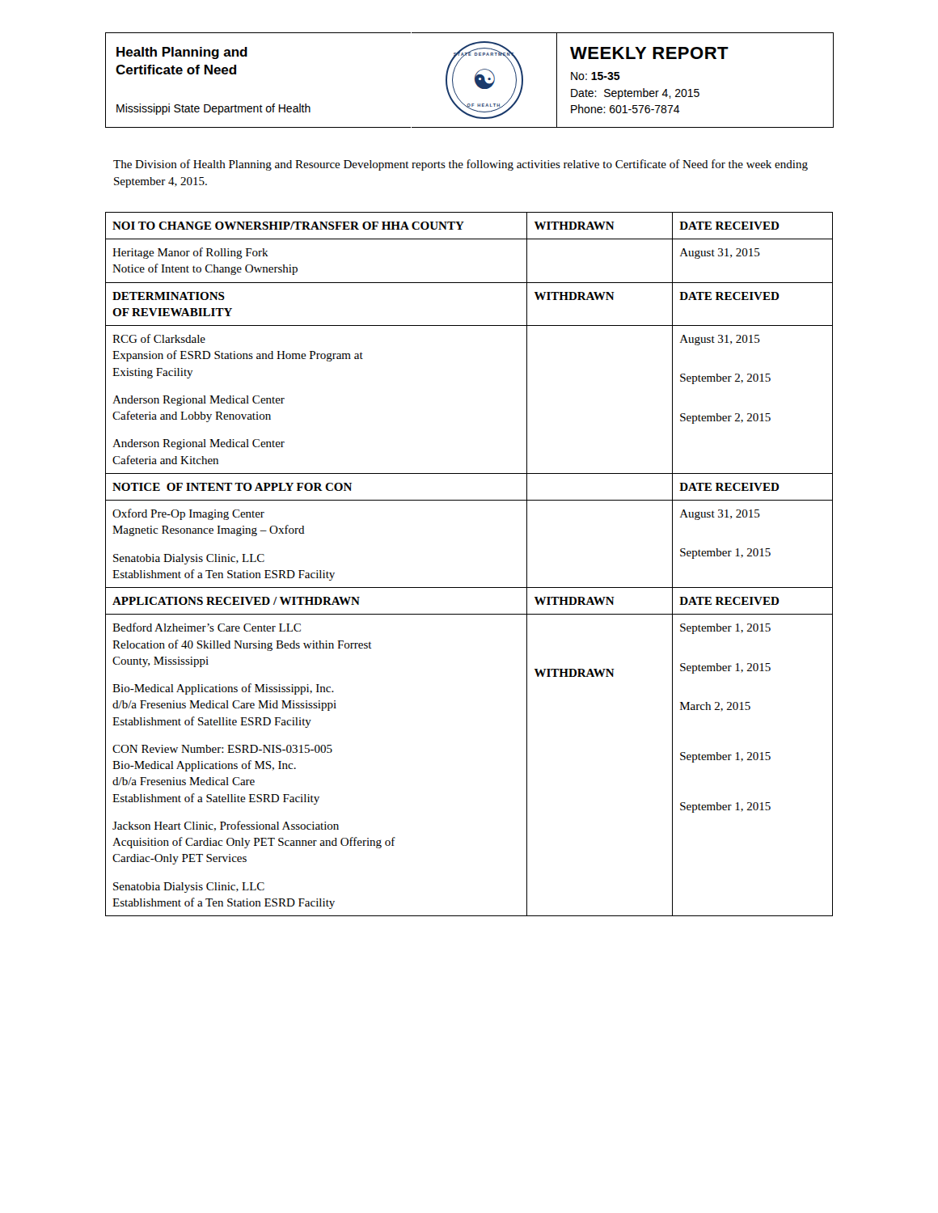Health Planning and
Certificate of Need
Mississippi State Department of Health
STATE DEPARTMENT
☯
OF HEALTH
WEEKLY REPORT
No: 15-35
Date: September 4, 2015
Phone: 601-576-7874
The Division of Health Planning and Resource Development reports the following activities relative to Certificate of Need for the week ending September 4, 2015.
| NOI TO CHANGE OWNERSHIP/TRANSFER OF HHA COUNTY | WITHDRAWN | DATE RECEIVED |
| --- | --- | --- |
| Heritage Manor of Rolling Fork Notice of Intent to Change Ownership | | August 31, 2015 |
| DETERMINATIONS OF REVIEWABILITY | WITHDRAWN | DATE RECEIVED |
| RCG of Clarksdale Expansion of ESRD Stations and Home Program at Existing Facility Anderson Regional Medical Center Cafeteria and Lobby Renovation Anderson Regional Medical Center Cafeteria and Kitchen | | August 31, 2015 September 2, 2015 September 2, 2015 |
| NOTICE OF INTENT TO APPLY FOR CON | | DATE RECEIVED |
| Oxford Pre-Op Imaging Center Magnetic Resonance Imaging – Oxford Senatobia Dialysis Clinic, LLC Establishment of a Ten Station ESRD Facility | | August 31, 2015 September 1, 2015 |
| APPLICATIONS RECEIVED / WITHDRAWN | WITHDRAWN | DATE RECEIVED |
| Bedford Alzheimer’s Care Center LLC Relocation of 40 Skilled Nursing Beds within Forrest County, Mississippi Bio-Medical Applications of Mississippi, Inc. d/b/a Fresenius Medical Care Mid Mississippi Establishment of Satellite ESRD Facility CON Review Number: ESRD-NIS-0315-005 Bio-Medical Applications of MS, Inc. d/b/a Fresenius Medical Care Establishment of a Satellite ESRD Facility Jackson Heart Clinic, Professional Association Acquisition of Cardiac Only PET Scanner and Offering of Cardiac-Only PET Services Senatobia Dialysis Clinic, LLC Establishment of a Ten Station ESRD Facility | WITHDRAWN | September 1, 2015 September 1, 2015 March 2, 2015 September 1, 2015 September 1, 2015 |